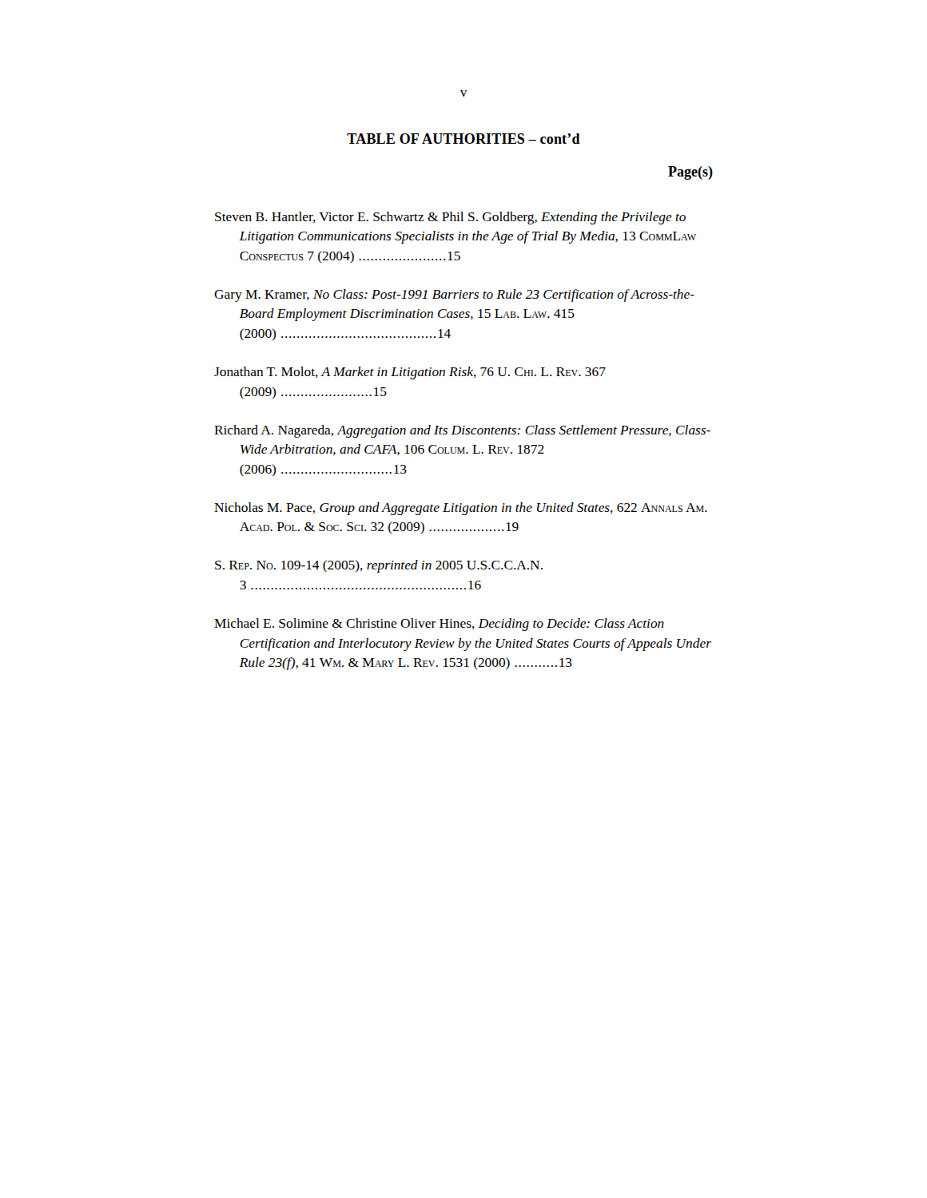v
TABLE OF AUTHORITIES – cont’d
Page(s)
Steven B. Hantler, Victor E. Schwartz & Phil S. Goldberg, Extending the Privilege to Litigation Communications Specialists in the Age of Trial By Media, 13 CommLaw Conspectus 7 (2004) ...................... 15
Gary M. Kramer, No Class: Post-1991 Barriers to Rule 23 Certification of Across-the-Board Employment Discrimination Cases, 15 Lab. Law. 415 (2000) ....................................... 14
Jonathan T. Molot, A Market in Litigation Risk, 76 U. Chi. L. Rev. 367 (2009) ....................... 15
Richard A. Nagareda, Aggregation and Its Discontents: Class Settlement Pressure, Class-Wide Arbitration, and CAFA, 106 Colum. L. Rev. 1872 (2006) ............................ 13
Nicholas M. Pace, Group and Aggregate Litigation in the United States, 622 Annals Am. Acad. Pol. & Soc. Sci. 32 (2009) ................... 19
S. Rep. No. 109-14 (2005), reprinted in 2005 U.S.C.C.A.N. 3 ...................................................... 16
Michael E. Solimine & Christine Oliver Hines, Deciding to Decide: Class Action Certification and Interlocutory Review by the United States Courts of Appeals Under Rule 23(f), 41 Wm. & Mary L. Rev. 1531 (2000) ........... 13